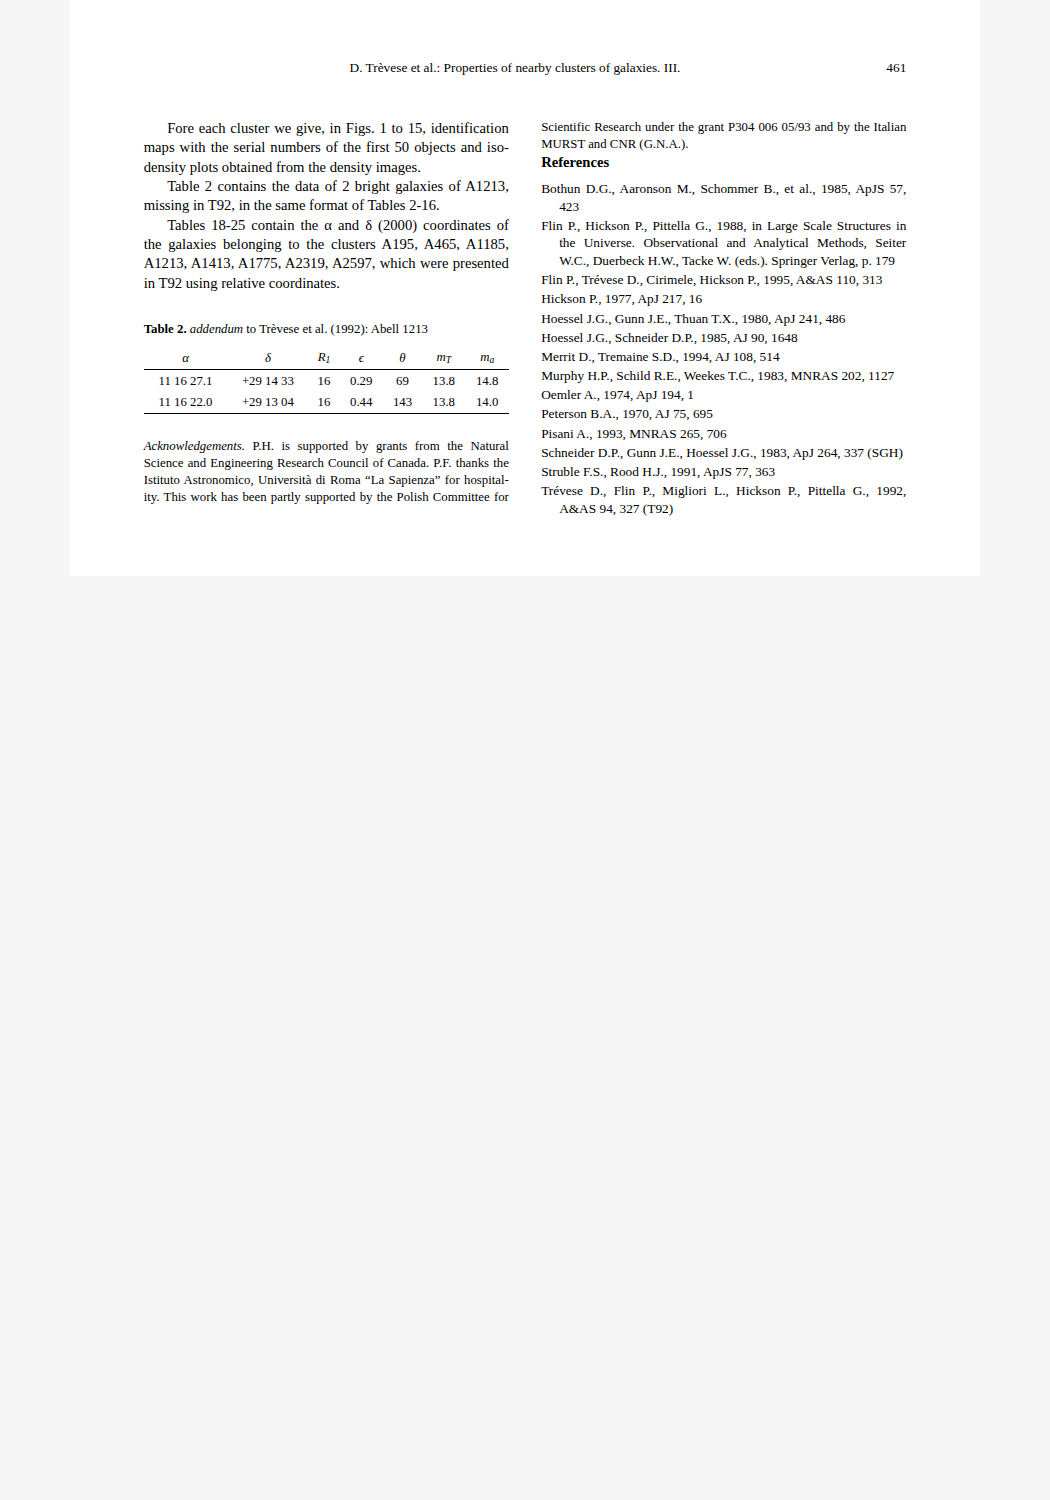D. Trèvese et al.: Properties of nearby clusters of galaxies. III. 461
Fore each cluster we give, in Figs. 1 to 15, identification maps with the serial numbers of the first 50 objects and isodensity plots obtained from the density images.
Table 2 contains the data of 2 bright galaxies of A1213, missing in T92, in the same format of Tables 2-16.
Tables 18-25 contain the α and δ (2000) coordinates of the galaxies belonging to the clusters A195, A465, A1185, A1213, A1413, A1775, A2319, A2597, which were presented in T92 using relative coordinates.
Table 2. addendum to Trèvese et al. (1992): Abell 1213
| α | δ | R 1 | ϵ | θ | m T | m a |
| --- | --- | --- | --- | --- | --- | --- |
| 11 16 27.1 | +29 14 33 | 16 | 0.29 | 69 | 13.8 | 14.8 |
| 11 16 22.0 | +29 13 04 | 16 | 0.44 | 143 | 13.8 | 14.0 |
Acknowledgements. P.H. is supported by grants from the Natural Science and Engineering Research Council of Canada. P.F. thanks the Istituto Astronomico, Università di Roma “La Sapienza” for hospitality. This work has been partly supported by the Polish Committee for Scientific Research under the grant P304 006 05/93 and by the Italian MURST and CNR (G.N.A.).
References
Bothun D.G., Aaronson M., Schommer B., et al., 1985, ApJS 57, 423
Flin P., Hickson P., Pittella G., 1988, in Large Scale Structures in the Universe. Observational and Analytical Methods, Seiter W.C., Duerbeck H.W., Tacke W. (eds.). Springer Verlag, p. 179
Flin P., Trévese D., Cirimele, Hickson P., 1995, A&AS 110, 313
Hickson P., 1977, ApJ 217, 16
Hoessel J.G., Gunn J.E., Thuan T.X., 1980, ApJ 241, 486
Hoessel J.G., Schneider D.P., 1985, AJ 90, 1648
Merrit D., Tremaine S.D., 1994, AJ 108, 514
Murphy H.P., Schild R.E., Weekes T.C., 1983, MNRAS 202, 1127
Oemler A., 1974, ApJ 194, 1
Peterson B.A., 1970, AJ 75, 695
Pisani A., 1993, MNRAS 265, 706
Schneider D.P., Gunn J.E., Hoessel J.G., 1983, ApJ 264, 337 (SGH)
Struble F.S., Rood H.J., 1991, ApJS 77, 363
Trévese D., Flin P., Migliori L., Hickson P., Pittella G., 1992, A&AS 94, 327 (T92)